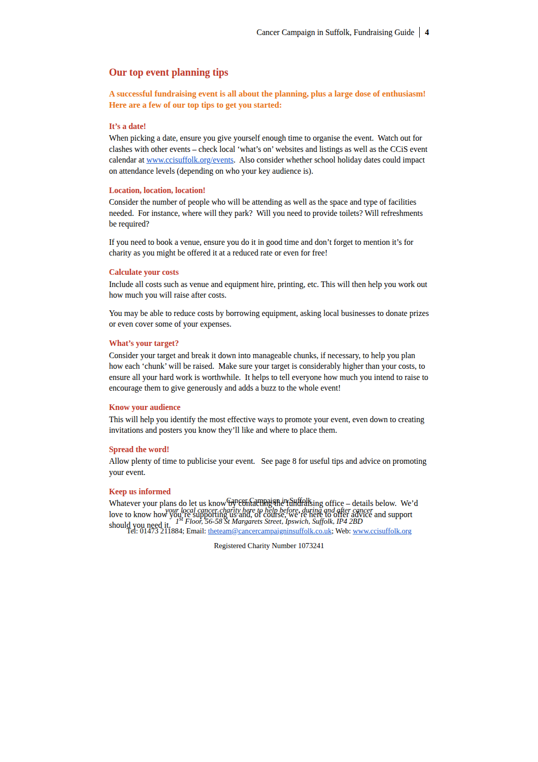Cancer Campaign in Suffolk, Fundraising Guide 4
Our top event planning tips
A successful fundraising event is all about the planning, plus a large dose of enthusiasm! Here are a few of our top tips to get you started:
It’s a date!
When picking a date, ensure you give yourself enough time to organise the event. Watch out for clashes with other events – check local ‘what’s on’ websites and listings as well as the CCiS event calendar at www.ccisuffolk.org/events. Also consider whether school holiday dates could impact on attendance levels (depending on who your key audience is).
Location, location, location!
Consider the number of people who will be attending as well as the space and type of facilities needed. For instance, where will they park? Will you need to provide toilets? Will refreshments be required?
If you need to book a venue, ensure you do it in good time and don’t forget to mention it’s for charity as you might be offered it at a reduced rate or even for free!
Calculate your costs
Include all costs such as venue and equipment hire, printing, etc. This will then help you work out how much you will raise after costs.
You may be able to reduce costs by borrowing equipment, asking local businesses to donate prizes or even cover some of your expenses.
What’s your target?
Consider your target and break it down into manageable chunks, if necessary, to help you plan how each ‘chunk’ will be raised. Make sure your target is considerably higher than your costs, to ensure all your hard work is worthwhile. It helps to tell everyone how much you intend to raise to encourage them to give generously and adds a buzz to the whole event!
Know your audience
This will help you identify the most effective ways to promote your event, even down to creating invitations and posters you know they’ll like and where to place them.
Spread the word!
Allow plenty of time to publicise your event. See page 8 for useful tips and advice on promoting your event.
Keep us informed
Whatever your plans do let us know by contacting the fundraising office – details below. We’d love to know how you’re supporting us and, of course, we’re here to offer advice and support should you need it.
Cancer Campaign in Suffolk
your local cancer charity here to help before, during and after cancer
1st Floor, 56-58 St Margarets Street, Ipswich, Suffolk, IP4 2BD
Tel: 01473 211884; Email: theteam@cancercampaigninsuffolk.co.uk; Web: www.ccisuffolk.org
Registered Charity Number 1073241